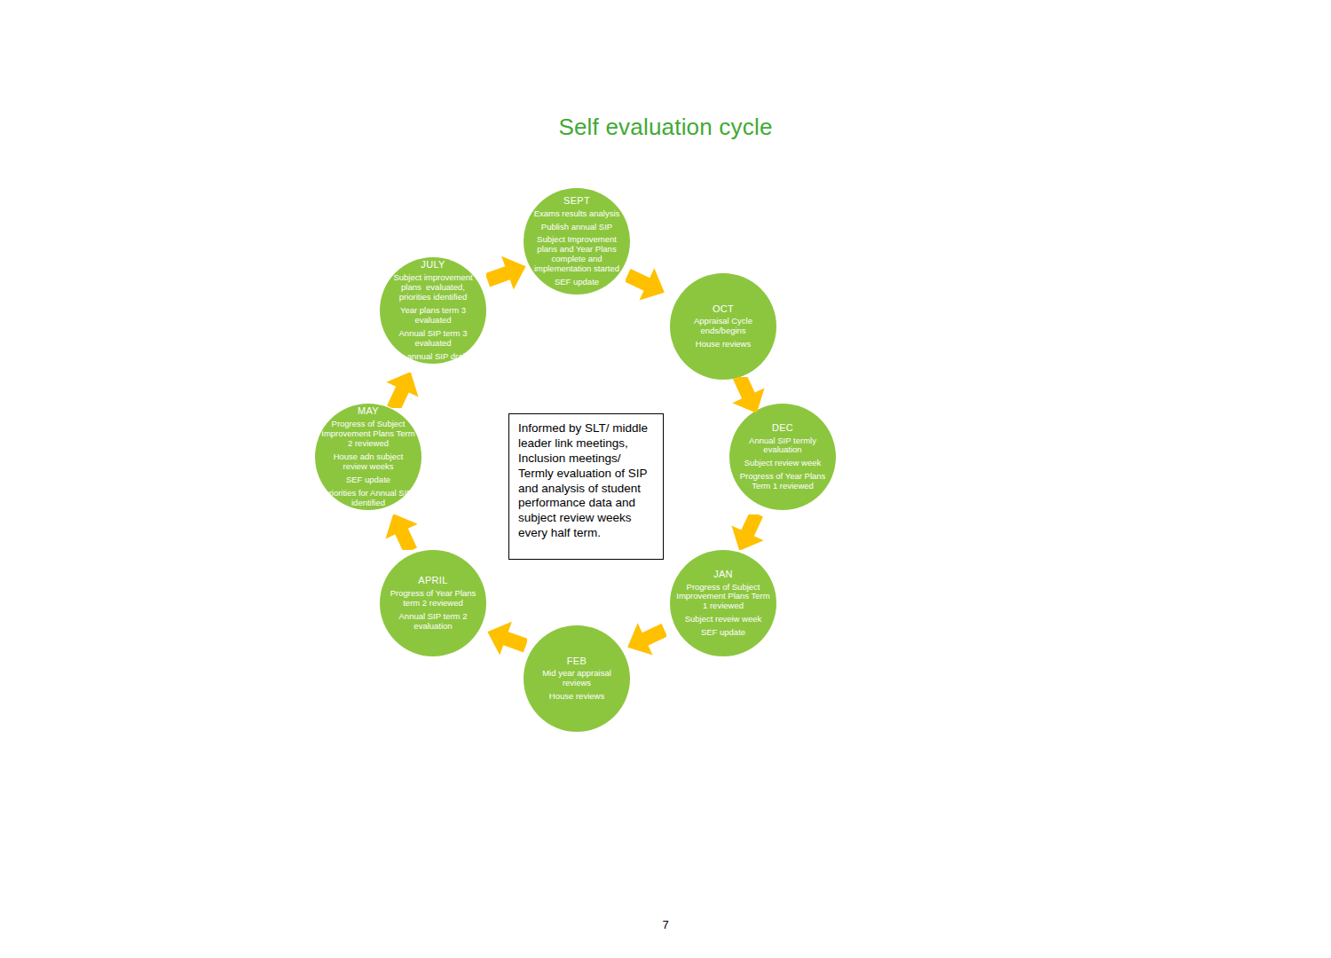Self evaluation cycle
SEPT
Exams results analysis
Publish annual SIP
Subject Improvement plans and Year Plans complete and implementation started
SEF update
OCT
Appraisal Cycle ends/begins
House reviews
DEC
Annual SIP termly evaluation
Subject review week
Progress of Year Plans Term 1 reviewed
JAN
Progress of Subject Improvement Plans Term 1 reviewed
Subject reveiw week
SEF update
FEB
Mid year appraisal reviews
House reviews
APRIL
Progress of Year Plans term 2 reviewed
Annual SIP term 2 evaluation
MAY
Progress of Subject Improvement Plans Term 2 reviewed
House adn subject review weeks
SEF update
priorities for Annual SIP identified
JULY
Subject improvement plans evaluated, priorities identified
Year plans term 3 evaluated
Annual SIP term 3 evaluated
new annual SIP drafted
Informed by SLT/ middle leader link meetings, Inclusion meetings/ Termly evaluation of SIP and analysis of student performance data and subject review weeks every half term.
7